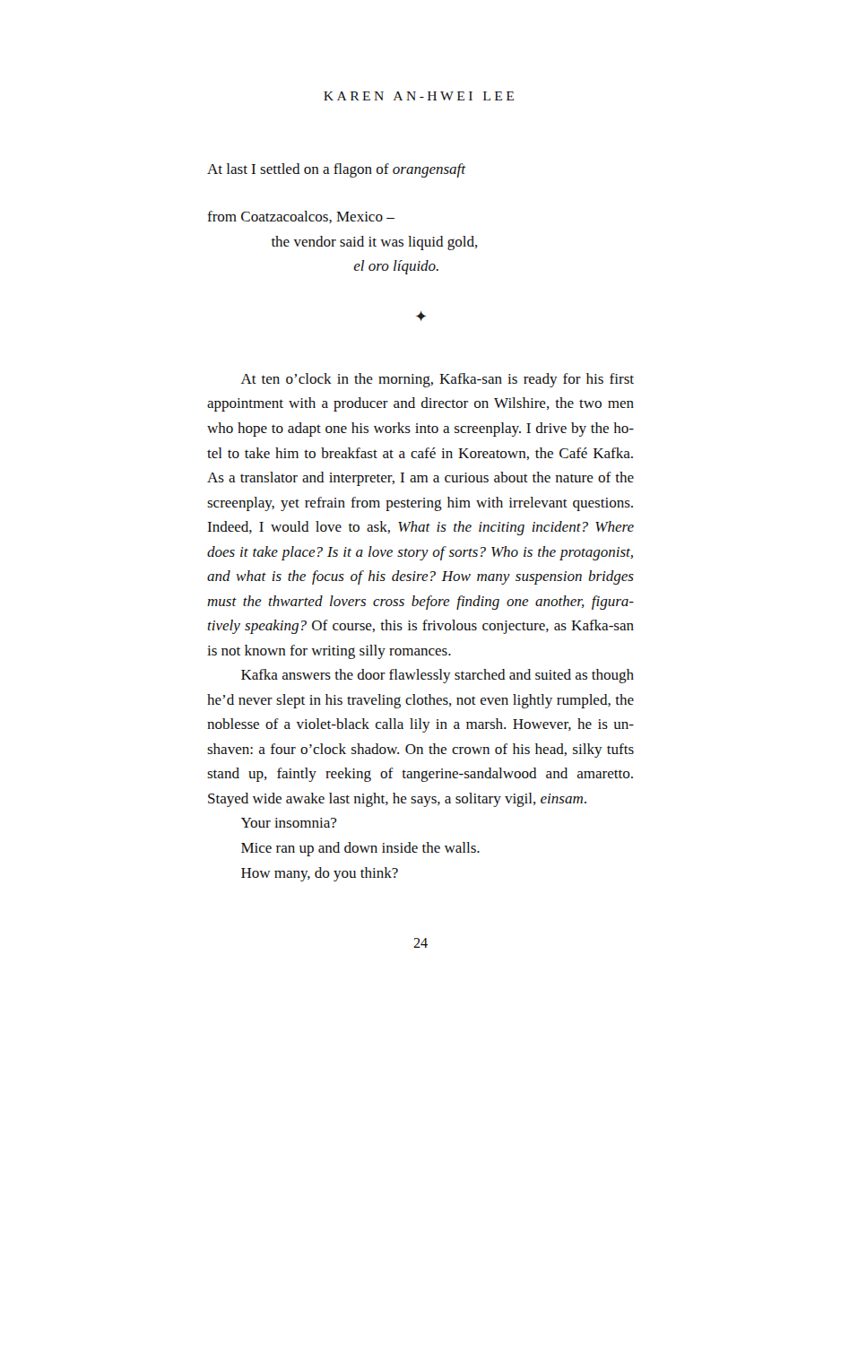Karen An-Hwei Lee
At last I settled on a flagon of orangensaft
from Coatzacoalcos, Mexico –
the vendor said it was liquid gold,
el oro líquido.
✦
At ten o’clock in the morning, Kafka-san is ready for his first appointment with a producer and director on Wilshire, the two men who hope to adapt one his works into a screenplay. I drive by the hotel to take him to breakfast at a café in Koreatown, the Café Kafka. As a translator and interpreter, I am a curious about the nature of the screenplay, yet refrain from pestering him with irrelevant questions. Indeed, I would love to ask, What is the inciting incident? Where does it take place? Is it a love story of sorts? Who is the protagonist, and what is the focus of his desire? How many suspension bridges must the thwarted lovers cross before finding one another, figuratively speaking? Of course, this is frivolous conjecture, as Kafka-san is not known for writing silly romances.
Kafka answers the door flawlessly starched and suited as though he’d never slept in his traveling clothes, not even lightly rumpled, the noblesse of a violet-black calla lily in a marsh. However, he is unshaven: a four o’clock shadow. On the crown of his head, silky tufts stand up, faintly reeking of tangerine-sandalwood and amaretto. Stayed wide awake last night, he says, a solitary vigil, einsam.
Your insomnia?
Mice ran up and down inside the walls.
How many, do you think?
24